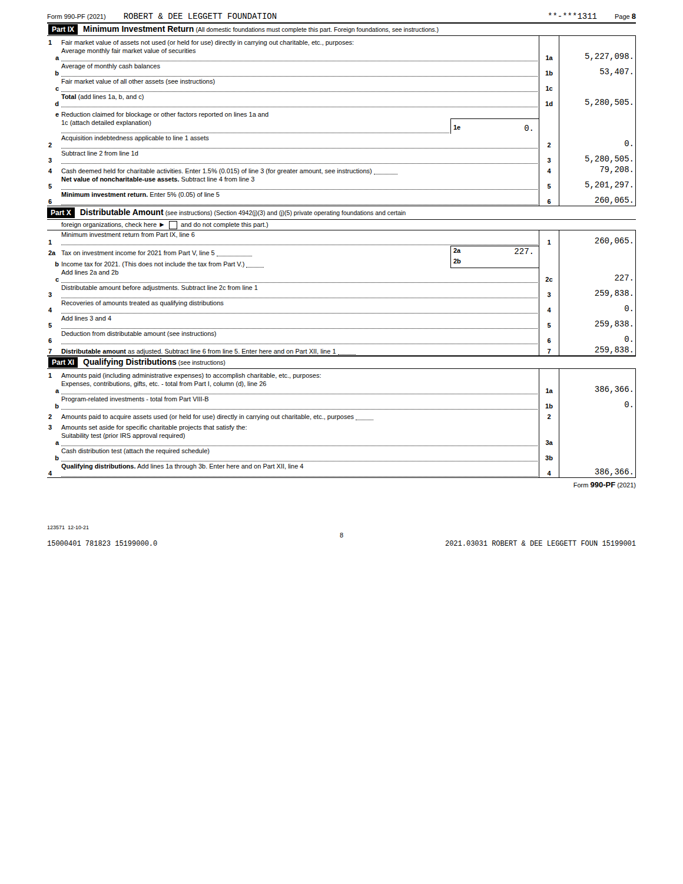Form 990-PF (2021)
ROBERT & DEE LEGGETT FOUNDATION
**-***1311
Page 8
| Part IX Minimum Investment Return (All domestic foundations must complete this part. Foreign foundations, see instructions.) |
| 1 | Fair market value of assets not used (or held for use) directly in carrying out charitable, etc., purposes: | | |
| a | Average monthly fair market value of securities | 1a | 5,227,098. |
| b | Average of monthly cash balances | 1b | 53,407. |
| c | Fair market value of all other assets (see instructions) | 1c | |
| d | Total (add lines 1a, b, and c) | 1d | 5,280,505. |
| e | Reduction claimed for blockage or other factors reported on lines 1a and | | |
| | 1c (attach detailed explanation) | 1e 0. | | |
| 2 | Acquisition indebtedness applicable to line 1 assets | 2 | 0. |
| 3 | Subtract line 2 from line 1d | 3 | 5,280,505. |
| 4 | Cash deemed held for charitable activities. Enter 1.5% (0.015) of line 3 (for greater amount, see instructions) | 4 | 79,208. |
| 5 | Net value of noncharitable-use assets. Subtract line 4 from line 3 | 5 | 5,201,297. |
| 6 | Minimum investment return. Enter 5% (0.05) of line 5 | 6 | 260,065. |
| Part X Distributable Amount (see instructions) (Section 4942(j)(3) and (j)(5) private operating foundations and certain |
| | foreign organizations, check here ► and do not complete this part.) |
| 1 | Minimum investment return from Part IX, line 6 | 1 | 260,065. |
| 2a | Tax on investment income for 2021 from Part V, line 5 | 2a 227. | | |
| b | Income tax for 2021. (This does not include the tax from Part V.) | 2b | | |
| c | Add lines 2a and 2b | 2c | 227. |
| 3 | Distributable amount before adjustments. Subtract line 2c from line 1 | 3 | 259,838. |
| 4 | Recoveries of amounts treated as qualifying distributions | 4 | 0. |
| 5 | Add lines 3 and 4 | 5 | 259,838. |
| 6 | Deduction from distributable amount (see instructions) | 6 | 0. |
| 7 | Distributable amount as adjusted. Subtract line 6 from line 5. Enter here and on Part XII, line 1 | 7 | 259,838. |
| Part XI Qualifying Distributions (see instructions) |
| 1 | Amounts paid (including administrative expenses) to accomplish charitable, etc., purposes: | | |
| a | Expenses, contributions, gifts, etc. - total from Part I, column (d), line 26 | 1a | 386,366. |
| b | Program-related investments - total from Part VIII-B | 1b | 0. |
| 2 | Amounts paid to acquire assets used (or held for use) directly in carrying out charitable, etc., purposes | 2 | |
| 3 | Amounts set aside for specific charitable projects that satisfy the: | | |
| a | Suitability test (prior IRS approval required) | 3a | |
| b | Cash distribution test (attach the required schedule) | 3b | |
| 4 | Qualifying distributions. Add lines 1a through 3b. Enter here and on Part XII, line 4 | 4 | 386,366. |
Form 990-PF (2021)
123571 12-10-21
8
15000401 781823 15199000.0 2021.03031 ROBERT & DEE LEGGETT FOUN 15199001